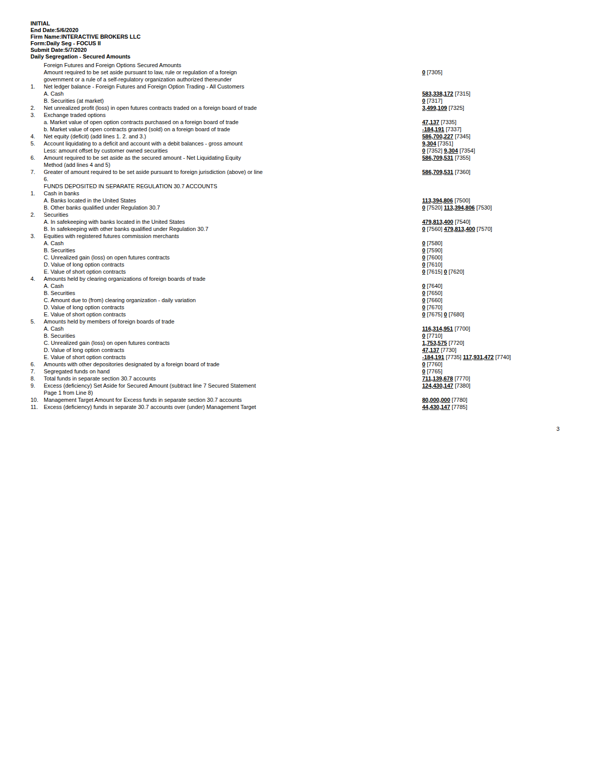INITIAL
End Date:5/6/2020
Firm Name:INTERACTIVE BROKERS LLC
Form:Daily Seg - FOCUS II
Submit Date:5/7/2020
Daily Segregation - Secured Amounts
| | Foreign Futures and Foreign Options Secured Amounts | |
| | Amount required to be set aside pursuant to law, rule or regulation of a foreign | 0 [7305] |
| | government or a rule of a self-regulatory organization authorized thereunder | |
| 1. | Net ledger balance - Foreign Futures and Foreign Option Trading - All Customers | |
| | A. Cash | 583,338,172 [7315] |
| | B. Securities (at market) | 0 [7317] |
| 2. | Net unrealized profit (loss) in open futures contracts traded on a foreign board of trade | 3,499,109 [7325] |
| 3. | Exchange traded options | |
| | a. Market value of open option contracts purchased on a foreign board of trade | 47,137 [7335] |
| | b. Market value of open contracts granted (sold) on a foreign board of trade | -184,191 [7337] |
| 4. | Net equity (deficit) (add lines 1. 2. and 3.) | 586,700,227 [7345] |
| 5. | Account liquidating to a deficit and account with a debit balances - gross amount | 9,304 [7351] |
| | Less: amount offset by customer owned securities | 0 [7352] 9,304 [7354] |
| 6. | Amount required to be set aside as the secured amount - Net Liquidating Equity | 586,709,531 [7355] |
| | Method (add lines 4 and 5) | |
| 7. | Greater of amount required to be set aside pursuant to foreign jurisdiction (above) or line | 586,709,531 [7360] |
| | 6. | |
| | FUNDS DEPOSITED IN SEPARATE REGULATION 30.7 ACCOUNTS | |
| 1. | Cash in banks | |
| | A. Banks located in the United States | 113,394,806 [7500] |
| | B. Other banks qualified under Regulation 30.7 | 0 [7520] 113,394,806 [7530] |
| 2. | Securities | |
| | A. In safekeeping with banks located in the United States | 479,813,400 [7540] |
| | B. In safekeeping with other banks qualified under Regulation 30.7 | 0 [7560] 479,813,400 [7570] |
| 3. | Equities with registered futures commission merchants | |
| | A. Cash | 0 [7580] |
| | B. Securities | 0 [7590] |
| | C. Unrealized gain (loss) on open futures contracts | 0 [7600] |
| | D. Value of long option contracts | 0 [7610] |
| | E. Value of short option contracts | 0 [7615] 0 [7620] |
| 4. | Amounts held by clearing organizations of foreign boards of trade | |
| | A. Cash | 0 [7640] |
| | B. Securities | 0 [7650] |
| | C. Amount due to (from) clearing organization - daily variation | 0 [7660] |
| | D. Value of long option contracts | 0 [7670] |
| | E. Value of short option contracts | 0 [7675] 0 [7680] |
| 5. | Amounts held by members of foreign boards of trade | |
| | A. Cash | 116,314,951 [7700] |
| | B. Securities | 0 [7710] |
| | C. Unrealized gain (loss) on open futures contracts | 1,753,575 [7720] |
| | D. Value of long option contracts | 47,137 [7730] |
| | E. Value of short option contracts | -184,191 [7735] 117,931,472 [7740] |
| 6. | Amounts with other depositories designated by a foreign board of trade | 0 [7760] |
| 7. | Segregated funds on hand | 0 [7765] |
| 8. | Total funds in separate section 30.7 accounts | 711,139,678 [7770] |
| 9. | Excess (deficiency) Set Aside for Secured Amount (subtract line 7 Secured Statement | 124,430,147 [7380] |
| | Page 1 from Line 8) | |
| 10. | Management Target Amount for Excess funds in separate section 30.7 accounts | 80,000,000 [7780] |
| 11. | Excess (deficiency) funds in separate 30.7 accounts over (under) Management Target | 44,430,147 [7785] |
3